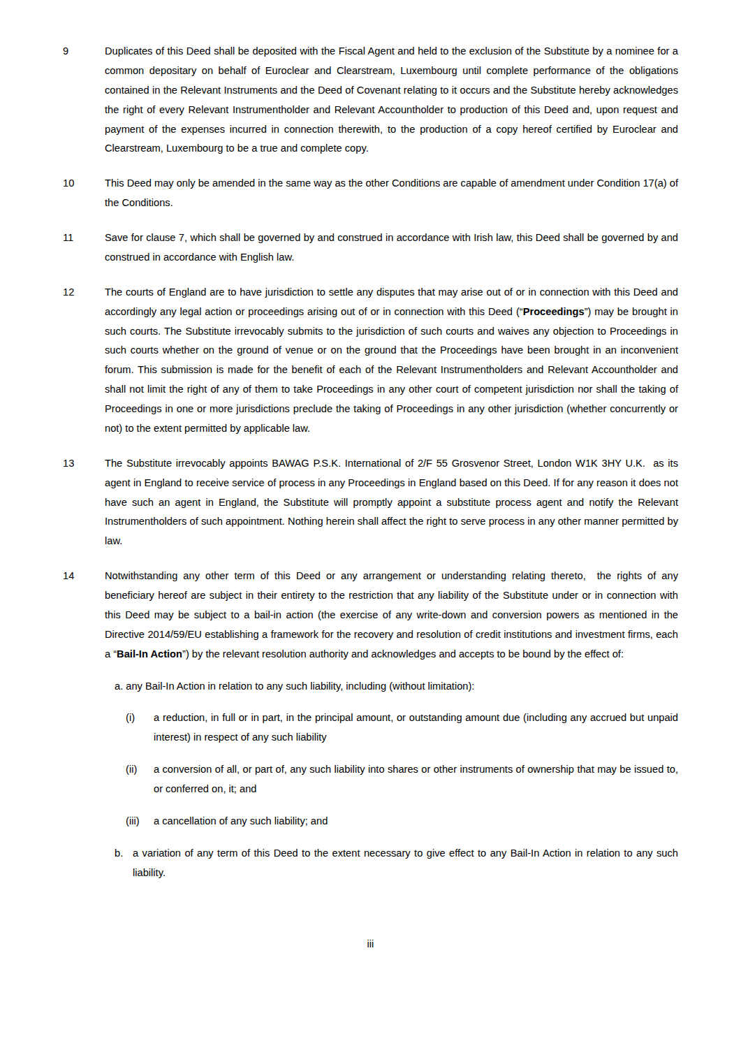9
Duplicates of this Deed shall be deposited with the Fiscal Agent and held to the exclusion of the Substitute by a nominee for a common depositary on behalf of Euroclear and Clearstream, Luxembourg until complete performance of the obligations contained in the Relevant Instruments and the Deed of Covenant relating to it occurs and the Substitute hereby acknowledges the right of every Relevant Instrumentholder and Relevant Accountholder to production of this Deed and, upon request and payment of the expenses incurred in connection therewith, to the production of a copy hereof certified by Euroclear and Clearstream, Luxembourg to be a true and complete copy.
10
This Deed may only be amended in the same way as the other Conditions are capable of amendment under Condition 17(a) of the Conditions.
11
Save for clause 7, which shall be governed by and construed in accordance with Irish law, this Deed shall be governed by and construed in accordance with English law.
12
The courts of England are to have jurisdiction to settle any disputes that may arise out of or in connection with this Deed and accordingly any legal action or proceedings arising out of or in connection with this Deed (“Proceedings”) may be brought in such courts. The Substitute irrevocably submits to the jurisdiction of such courts and waives any objection to Proceedings in such courts whether on the ground of venue or on the ground that the Proceedings have been brought in an inconvenient forum. This submission is made for the benefit of each of the Relevant Instrumentholders and Relevant Accountholder and shall not limit the right of any of them to take Proceedings in any other court of competent jurisdiction nor shall the taking of Proceedings in one or more jurisdictions preclude the taking of Proceedings in any other jurisdiction (whether concurrently or not) to the extent permitted by applicable law.
13
The Substitute irrevocably appoints BAWAG P.S.K. International of 2/F 55 Grosvenor Street, London W1K 3HY U.K. as its agent in England to receive service of process in any Proceedings in England based on this Deed. If for any reason it does not have such an agent in England, the Substitute will promptly appoint a substitute process agent and notify the Relevant Instrumentholders of such appointment. Nothing herein shall affect the right to serve process in any other manner permitted by law.
14
Notwithstanding any other term of this Deed or any arrangement or understanding relating thereto, the rights of any beneficiary hereof are subject in their entirety to the restriction that any liability of the Substitute under or in connection with this Deed may be subject to a bail-in action (the exercise of any write-down and conversion powers as mentioned in the Directive 2014/59/EU establishing a framework for the recovery and resolution of credit institutions and investment firms, each a “Bail-In Action”) by the relevant resolution authority and acknowledges and accepts to be bound by the effect of:
a. any Bail-In Action in relation to any such liability, including (without limitation):
(i) a reduction, in full or in part, in the principal amount, or outstanding amount due (including any accrued but unpaid interest) in respect of any such liability
(ii) a conversion of all, or part of, any such liability into shares or other instruments of ownership that may be issued to, or conferred on, it; and
(iii) a cancellation of any such liability; and
b. a variation of any term of this Deed to the extent necessary to give effect to any Bail-In Action in relation to any such liability.
iii